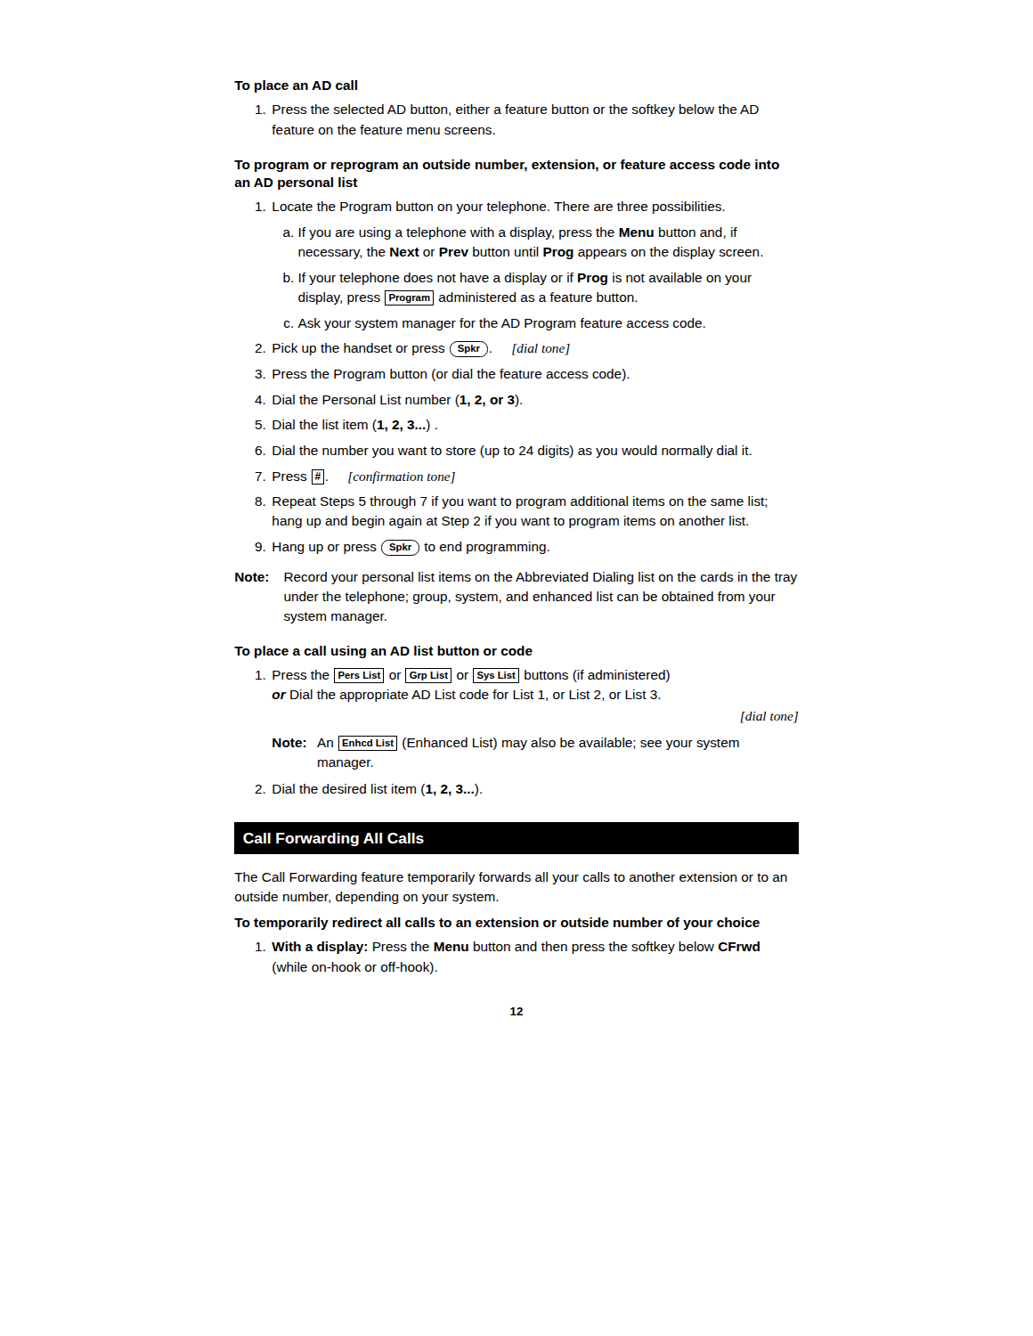To place an AD call
Press the selected AD button, either a feature button or the softkey below the AD feature on the feature menu screens.
To program or reprogram an outside number, extension, or feature access code into an AD personal list
Locate the Program button on your telephone. There are three possibilities.
If you are using a telephone with a display, press the Menu button and, if necessary, the Next or Prev button until Prog appears on the display screen.
If your telephone does not have a display or if Prog is not available on your display, press Program administered as a feature button.
Ask your system manager for the AD Program feature access code.
Pick up the handset or press Spkr. [dial tone]
Press the Program button (or dial the feature access code).
Dial the Personal List number (1, 2, or 3).
Dial the list item (1, 2, 3...) .
Dial the number you want to store (up to 24 digits) as you would normally dial it.
Press #. [confirmation tone]
Repeat Steps 5 through 7 if you want to program additional items on the same list; hang up and begin again at Step 2 if you want to program items on another list.
Hang up or press Spkr to end programming.
Note: Record your personal list items on the Abbreviated Dialing list on the cards in the tray under the telephone; group, system, and enhanced list can be obtained from your system manager.
To place a call using an AD list button or code
Press the Pers List or Grp List or Sys List buttons (if administered)
or Dial the appropriate AD List code for List 1, or List 2, or List 3. [dial tone]
Note: An Enhcd List (Enhanced List) may also be available; see your system manager.
Dial the desired list item (1, 2, 3...).
Call Forwarding All Calls
The Call Forwarding feature temporarily forwards all your calls to another extension or to an outside number, depending on your system.
To temporarily redirect all calls to an extension or outside number of your choice
With a display: Press the Menu button and then press the softkey below CFrwd (while on-hook or off-hook).
12